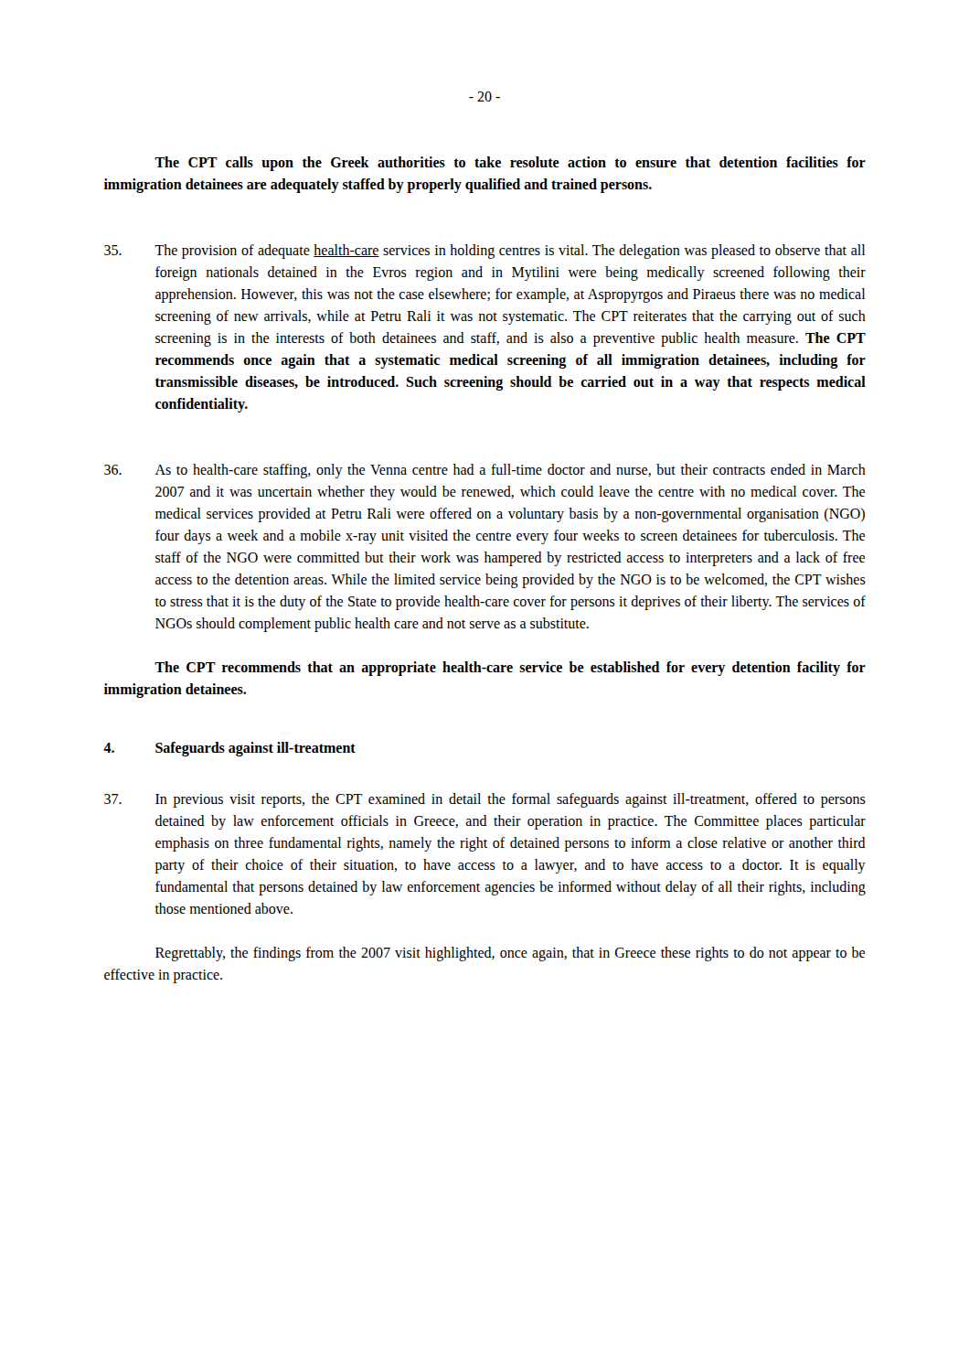- 20 -
The CPT calls upon the Greek authorities to take resolute action to ensure that detention facilities for immigration detainees are adequately staffed by properly qualified and trained persons.
35. The provision of adequate health-care services in holding centres is vital. The delegation was pleased to observe that all foreign nationals detained in the Evros region and in Mytilini were being medically screened following their apprehension. However, this was not the case elsewhere; for example, at Aspropyrgos and Piraeus there was no medical screening of new arrivals, while at Petru Rali it was not systematic. The CPT reiterates that the carrying out of such screening is in the interests of both detainees and staff, and is also a preventive public health measure. The CPT recommends once again that a systematic medical screening of all immigration detainees, including for transmissible diseases, be introduced. Such screening should be carried out in a way that respects medical confidentiality.
36. As to health-care staffing, only the Venna centre had a full-time doctor and nurse, but their contracts ended in March 2007 and it was uncertain whether they would be renewed, which could leave the centre with no medical cover. The medical services provided at Petru Rali were offered on a voluntary basis by a non-governmental organisation (NGO) four days a week and a mobile x-ray unit visited the centre every four weeks to screen detainees for tuberculosis. The staff of the NGO were committed but their work was hampered by restricted access to interpreters and a lack of free access to the detention areas. While the limited service being provided by the NGO is to be welcomed, the CPT wishes to stress that it is the duty of the State to provide health-care cover for persons it deprives of their liberty. The services of NGOs should complement public health care and not serve as a substitute.
The CPT recommends that an appropriate health-care service be established for every detention facility for immigration detainees.
4. Safeguards against ill-treatment
37. In previous visit reports, the CPT examined in detail the formal safeguards against ill-treatment, offered to persons detained by law enforcement officials in Greece, and their operation in practice. The Committee places particular emphasis on three fundamental rights, namely the right of detained persons to inform a close relative or another third party of their choice of their situation, to have access to a lawyer, and to have access to a doctor. It is equally fundamental that persons detained by law enforcement agencies be informed without delay of all their rights, including those mentioned above.
Regrettably, the findings from the 2007 visit highlighted, once again, that in Greece these rights to do not appear to be effective in practice.